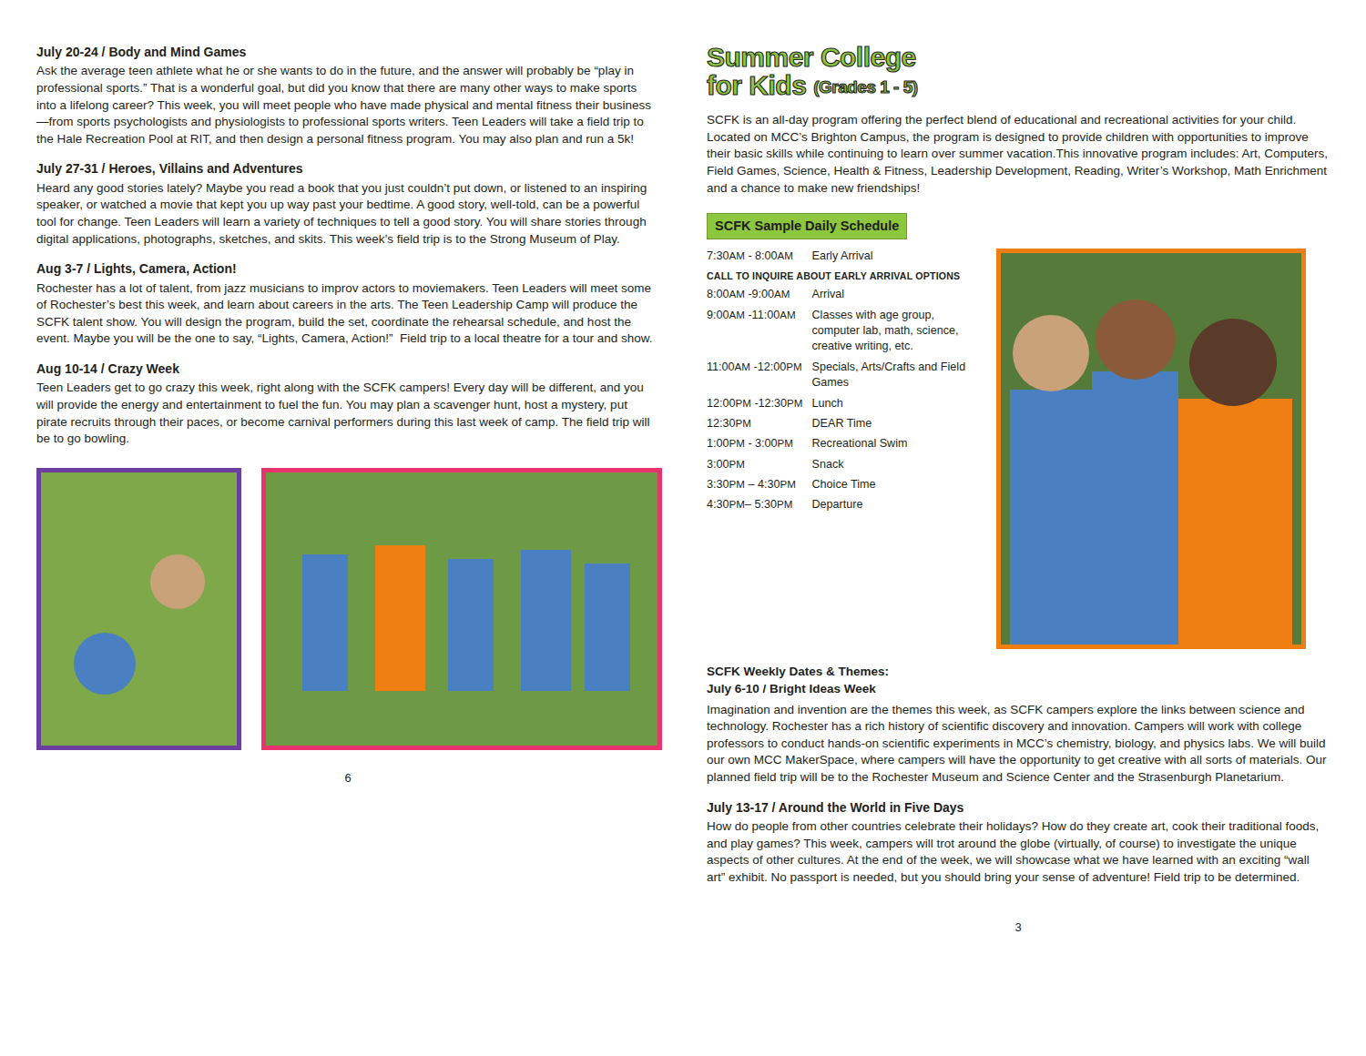July 20-24 / Body and Mind Games
Ask the average teen athlete what he or she wants to do in the future, and the answer will probably be “play in professional sports.” That is a wonderful goal, but did you know that there are many other ways to make sports into a lifelong career? This week, you will meet people who have made physical and mental fitness their business—from sports psychologists and physiologists to professional sports writers. Teen Leaders will take a field trip to the Hale Recreation Pool at RIT, and then design a personal fitness program. You may also plan and run a 5k!
July 27-31 / Heroes, Villains and Adventures
Heard any good stories lately? Maybe you read a book that you just couldn’t put down, or listened to an inspiring speaker, or watched a movie that kept you up way past your bedtime. A good story, well-told, can be a powerful tool for change. Teen Leaders will learn a variety of techniques to tell a good story. You will share stories through digital applications, photographs, sketches, and skits. This week’s field trip is to the Strong Museum of Play.
Aug 3-7 / Lights, Camera, Action!
Rochester has a lot of talent, from jazz musicians to improv actors to moviemakers. Teen Leaders will meet some of Rochester’s best this week, and learn about careers in the arts. The Teen Leadership Camp will produce the SCFK talent show. You will design the program, build the set, coordinate the rehearsal schedule, and host the event. Maybe you will be the one to say, “Lights, Camera, Action!” Field trip to a local theatre for a tour and show.
Aug 10-14 / Crazy Week
Teen Leaders get to go crazy this week, right along with the SCFK campers! Every day will be different, and you will provide the energy and entertainment to fuel the fun. You may plan a scavenger hunt, host a mystery, put pirate recruits through their paces, or become carnival performers during this last week of camp. The field trip will be to go bowling.
6
Summer College
for Kids (Grades 1 - 5)
SCFK is an all-day program offering the perfect blend of educational and recreational activities for your child. Located on MCC’s Brighton Campus, the program is designed to provide children with opportunities to improve their basic skills while continuing to learn over summer vacation.This innovative program includes: Art, Computers, Field Games, Science, Health & Fitness, Leadership Development, Reading, Writer’s Workshop, Math Enrichment and a chance to make new friendships!
SCFK Sample Daily Schedule
| 7:30 AM - 8:00 AM | Early Arrival |
| CALL TO INQUIRE ABOUT EARLY ARRIVAL OPTIONS |
| 8:00 AM -9:00 AM | Arrival |
| 9:00 AM -11:00 AM | Classes with age group, computer lab, math, science, creative writing, etc. |
| 11:00 AM -12:00 PM | Specials, Arts/Crafts and Field Games |
| 12:00 PM -12:30 PM | Lunch |
| 12:30 PM | DEAR Time |
| 1:00 PM - 3:00 PM | Recreational Swim |
| 3:00 PM | Snack |
| 3:30 PM – 4:30 PM | Choice Time |
| 4:30 PM – 5:30 PM | Departure |
SCFK Weekly Dates & Themes:
July 6-10 / Bright Ideas Week
Imagination and invention are the themes this week, as SCFK campers explore the links between science and technology. Rochester has a rich history of scientific discovery and innovation. Campers will work with college professors to conduct hands-on scientific experiments in MCC’s chemistry, biology, and physics labs. We will build our own MCC MakerSpace, where campers will have the opportunity to get creative with all sorts of materials. Our planned field trip will be to the Rochester Museum and Science Center and the Strasenburgh Planetarium.
July 13-17 / Around the World in Five Days
How do people from other countries celebrate their holidays? How do they create art, cook their traditional foods, and play games? This week, campers will trot around the globe (virtually, of course) to investigate the unique aspects of other cultures. At the end of the week, we will showcase what we have learned with an exciting “wall art” exhibit. No passport is needed, but you should bring your sense of adventure! Field trip to be determined.
3